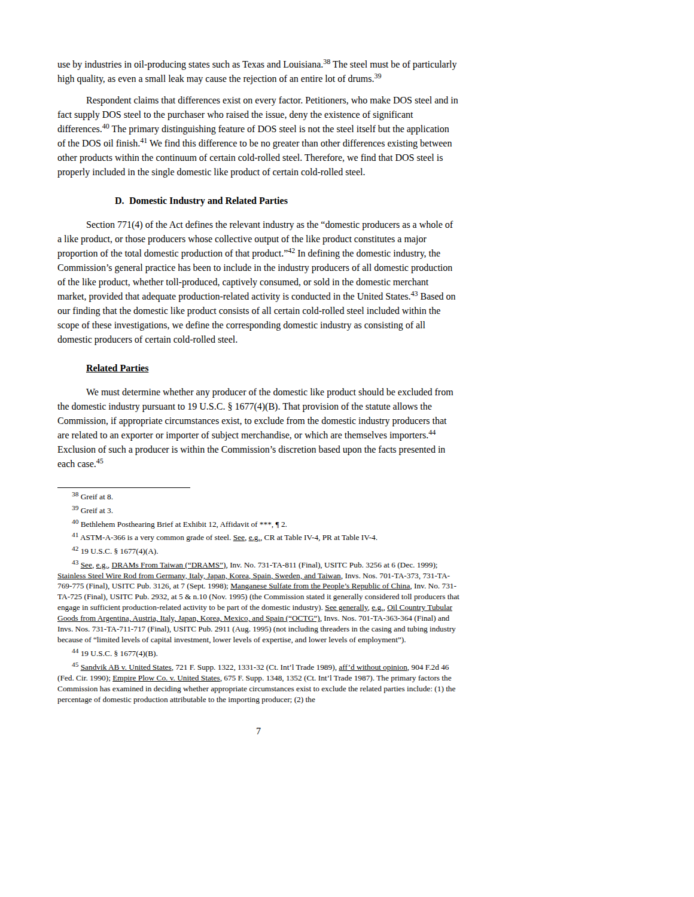use by industries in oil-producing states such as Texas and Louisiana.38 The steel must be of particularly high quality, as even a small leak may cause the rejection of an entire lot of drums.39
Respondent claims that differences exist on every factor. Petitioners, who make DOS steel and in fact supply DOS steel to the purchaser who raised the issue, deny the existence of significant differences.40 The primary distinguishing feature of DOS steel is not the steel itself but the application of the DOS oil finish.41 We find this difference to be no greater than other differences existing between other products within the continuum of certain cold-rolled steel. Therefore, we find that DOS steel is properly included in the single domestic like product of certain cold-rolled steel.
D. Domestic Industry and Related Parties
Section 771(4) of the Act defines the relevant industry as the “domestic producers as a whole of a like product, or those producers whose collective output of the like product constitutes a major proportion of the total domestic production of that product.”42 In defining the domestic industry, the Commission’s general practice has been to include in the industry producers of all domestic production of the like product, whether toll-produced, captively consumed, or sold in the domestic merchant market, provided that adequate production-related activity is conducted in the United States.43 Based on our finding that the domestic like product consists of all certain cold-rolled steel included within the scope of these investigations, we define the corresponding domestic industry as consisting of all domestic producers of certain cold-rolled steel.
Related Parties
We must determine whether any producer of the domestic like product should be excluded from the domestic industry pursuant to 19 U.S.C. § 1677(4)(B). That provision of the statute allows the Commission, if appropriate circumstances exist, to exclude from the domestic industry producers that are related to an exporter or importer of subject merchandise, or which are themselves importers.44 Exclusion of such a producer is within the Commission’s discretion based upon the facts presented in each case.45
38 Greif at 8.
39 Greif at 3.
40 Bethlehem Posthearing Brief at Exhibit 12, Affidavit of ***, ¶ 2.
41 ASTM-A-366 is a very common grade of steel. See, e.g., CR at Table IV-4, PR at Table IV-4.
42 19 U.S.C. § 1677(4)(A).
43 See, e.g., DRAMs From Taiwan (“DRAMS”), Inv. No. 731-TA-811 (Final), USITC Pub. 3256 at 6 (Dec. 1999); Stainless Steel Wire Rod from Germany, Italy, Japan, Korea, Spain, Sweden, and Taiwan, Invs. Nos. 701-TA-373, 731-TA-769-775 (Final), USITC Pub. 3126, at 7 (Sept. 1998); Manganese Sulfate from the People’s Republic of China, Inv. No. 731-TA-725 (Final), USITC Pub. 2932, at 5 & n.10 (Nov. 1995) (the Commission stated it generally considered toll producers that engage in sufficient production-related activity to be part of the domestic industry). See generally, e.g., Oil Country Tubular Goods from Argentina, Austria, Italy, Japan, Korea, Mexico, and Spain (“OCTG”), Invs. Nos. 701-TA-363-364 (Final) and Invs. Nos. 731-TA-711-717 (Final), USITC Pub. 2911 (Aug. 1995) (not including threaders in the casing and tubing industry because of “limited levels of capital investment, lower levels of expertise, and lower levels of employment”).
44 19 U.S.C. § 1677(4)(B).
45 Sandvik AB v. United States, 721 F. Supp. 1322, 1331-32 (Ct. Int’l Trade 1989), aff’d without opinion, 904 F.2d 46 (Fed. Cir. 1990); Empire Plow Co. v. United States, 675 F. Supp. 1348, 1352 (Ct. Int’l Trade 1987). The primary factors the Commission has examined in deciding whether appropriate circumstances exist to exclude the related parties include: (1) the percentage of domestic production attributable to the importing producer; (2) the
7